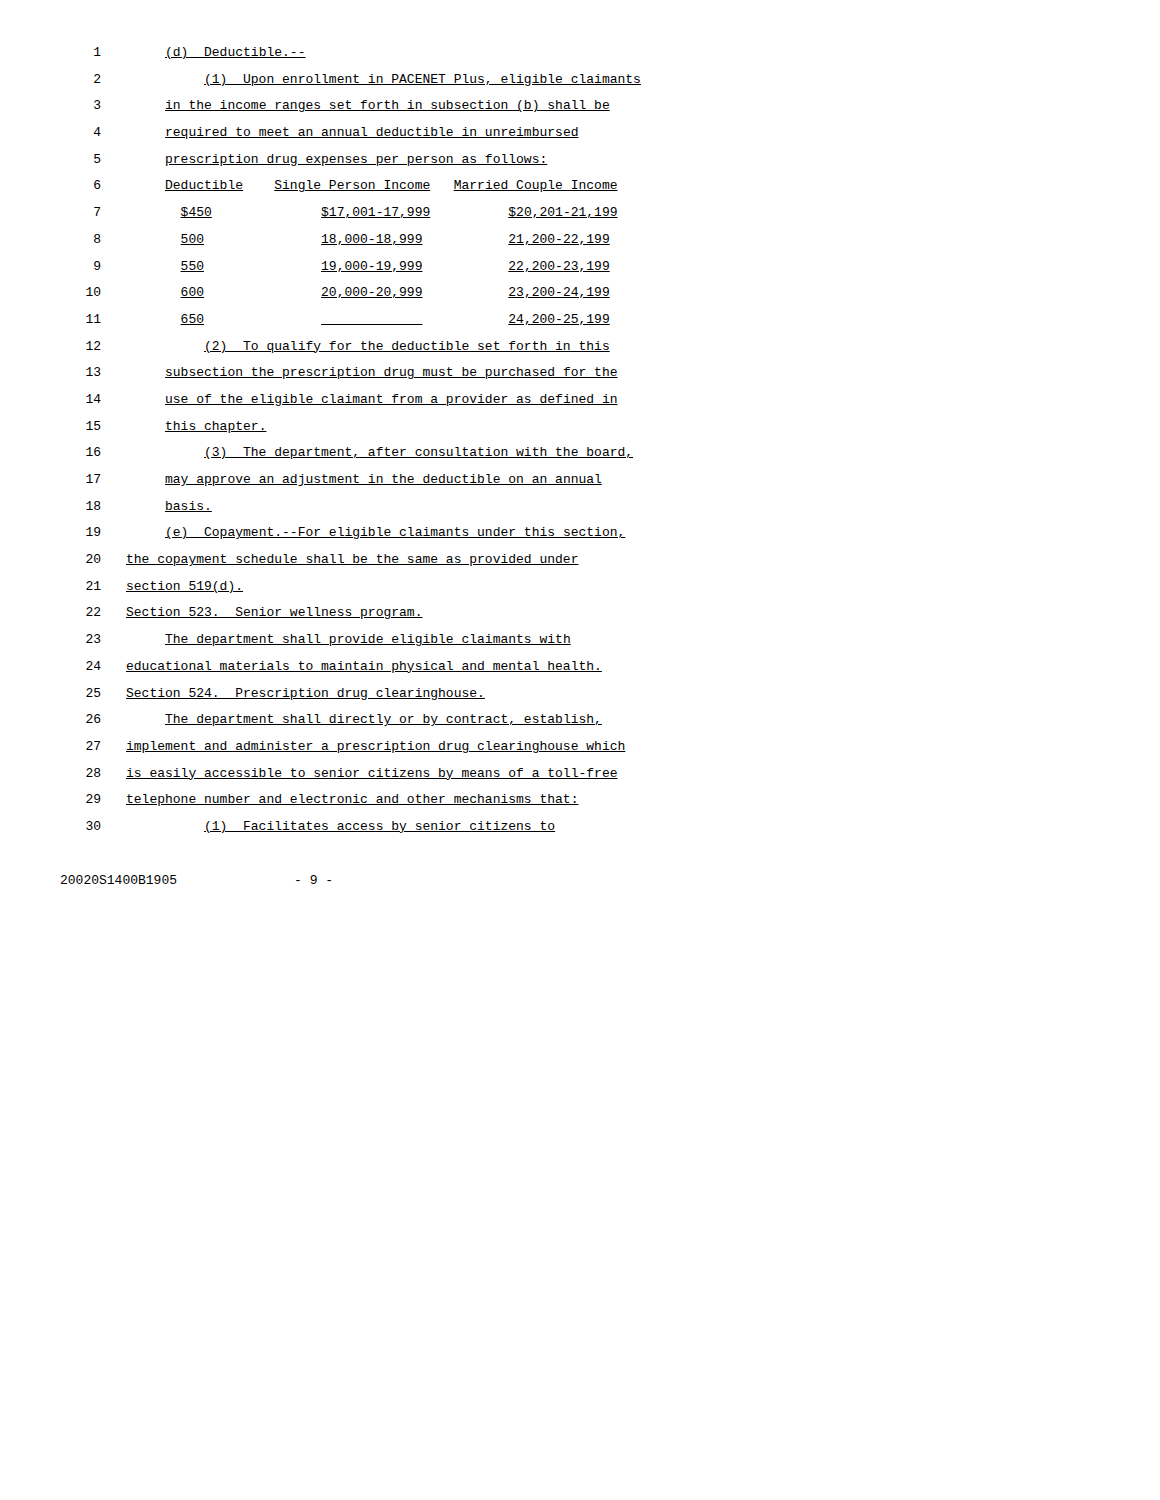| 1 | (d) Deductible.-- |
| 2 | (1) Upon enrollment in PACENET Plus, eligible claimants |
| 3 | in the income ranges set forth in subsection (b) shall be |
| 4 | required to meet an annual deductible in unreimbursed |
| 5 | prescription drug expenses per person as follows: |
| 6 | Deductible Single Person Income Married Couple Income |
| 7 | $450 $17,001-17,999 $20,201-21,199 |
| 8 | 500 18,000-18,999 21,200-22,199 |
| 9 | 550 19,000-19,999 22,200-23,199 |
| 10 | 600 20,000-20,999 23,200-24,199 |
| 11 | 650 24,200-25,199 |
| 12 | (2) To qualify for the deductible set forth in this |
| 13 | subsection the prescription drug must be purchased for the |
| 14 | use of the eligible claimant from a provider as defined in |
| 15 | this chapter. |
| 16 | (3) The department, after consultation with the board, |
| 17 | may approve an adjustment in the deductible on an annual |
| 18 | basis. |
| 19 | (e) Copayment.--For eligible claimants under this section, |
| 20 | the copayment schedule shall be the same as provided under |
| 21 | section 519(d). |
| 22 | Section 523. Senior wellness program. |
| 23 | The department shall provide eligible claimants with |
| 24 | educational materials to maintain physical and mental health. |
| 25 | Section 524. Prescription drug clearinghouse. |
| 26 | The department shall directly or by contract, establish, |
| 27 | implement and administer a prescription drug clearinghouse which |
| 28 | is easily accessible to senior citizens by means of a toll-free |
| 29 | telephone number and electronic and other mechanisms that: |
| 30 | (1) Facilitates access by senior citizens to |
20020S1400B1905 - 9 -